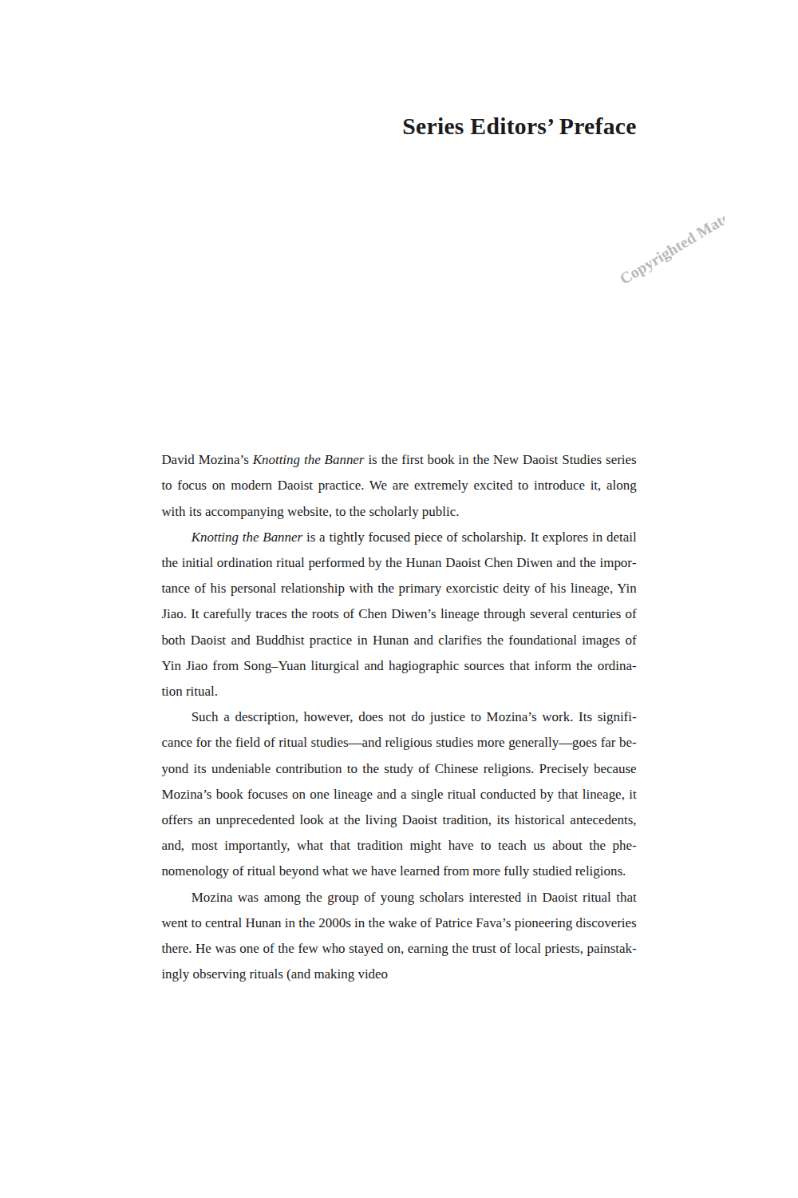Series Editors’ Preface
Copyrighted Materials
The Chinese University of Hong Kong Press:
David Mozina’s Knotting the Banner is the first book in the New Daoist Studies series to focus on modern Daoist practice. We are extremely excited to introduce it, along with its accompanying website, to the scholarly public.
Knotting the Banner is a tightly focused piece of scholarship. It explores in detail the initial ordination ritual performed by the Hunan Daoist Chen Diwen and the importance of his personal relationship with the primary exorcistic deity of his lineage, Yin Jiao. It carefully traces the roots of Chen Diwen’s lineage through several centuries of both Daoist and Buddhist practice in Hunan and clarifies the foundational images of Yin Jiao from Song–Yuan liturgical and hagiographic sources that inform the ordination ritual.
Such a description, however, does not do justice to Mozina’s work. Its significance for the field of ritual studies—and religious studies more generally—goes far beyond its undeniable contribution to the study of Chinese religions. Precisely because Mozina’s book focuses on one lineage and a single ritual conducted by that lineage, it offers an unprecedented look at the living Daoist tradition, its historical antecedents, and, most importantly, what that tradition might have to teach us about the phenomenology of ritual beyond what we have learned from more fully studied religions.
Mozina was among the group of young scholars interested in Daoist ritual that went to central Hunan in the 2000s in the wake of Patrice Fava’s pioneering discoveries there. He was one of the few who stayed on, earning the trust of local priests, painstakingly observing rituals (and making video